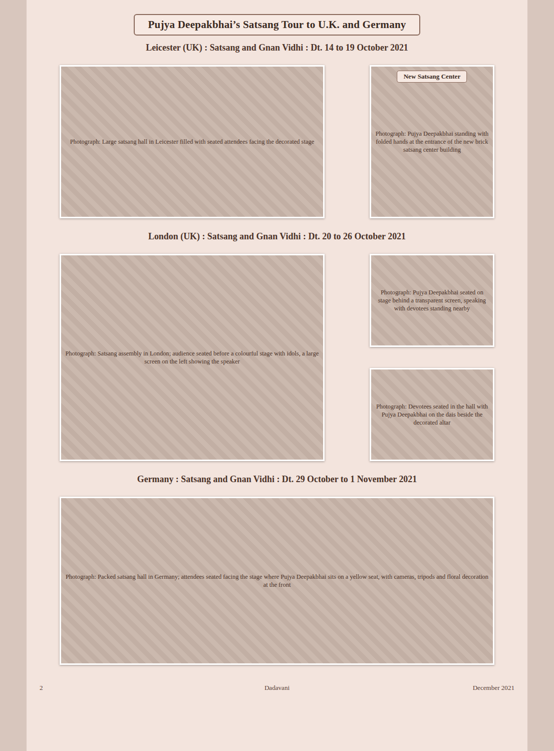Pujya Deepakbhai’s Satsang Tour to U.K. and Germany
Leicester (UK) : Satsang and Gnan Vidhi : Dt. 14 to 19 October 2021
Photograph: Large satsang hall in Leicester filled with seated attendees facing the decorated stage
New Satsang Center
Photograph: Pujya Deepakbhai standing with folded hands at the entrance of the new brick satsang center building
London (UK) : Satsang and Gnan Vidhi : Dt. 20 to 26 October 2021
Photograph: Satsang assembly in London; audience seated before a colourful stage with idols, a large screen on the left showing the speaker
Photograph: Pujya Deepakbhai seated on stage behind a transparent screen, speaking with devotees standing nearby
Photograph: Devotees seated in the hall with Pujya Deepakbhai on the dais beside the decorated altar
Germany : Satsang and Gnan Vidhi : Dt. 29 October to 1 November 2021
Photograph: Packed satsang hall in Germany; attendees seated facing the stage where Pujya Deepakbhai sits on a yellow seat, with cameras, tripods and floral decoration at the front
2
Dadavani
December 2021